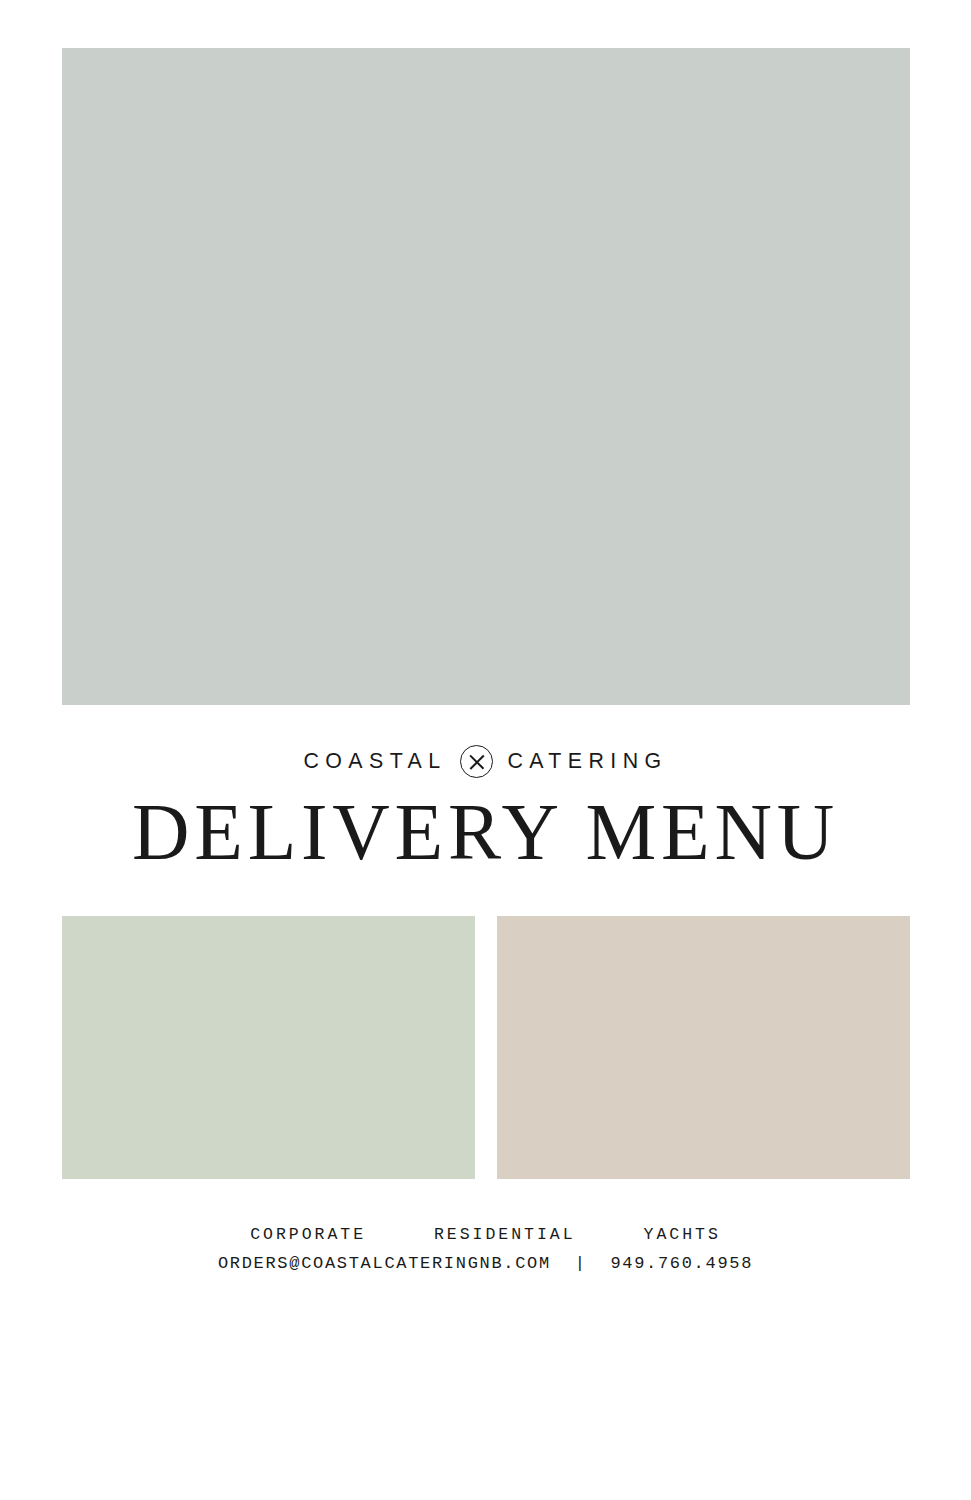Coastal Catering
Delivery Menu
Corporate Residential Yachts
orders@coastalcateringnb.com | 949.760.4958